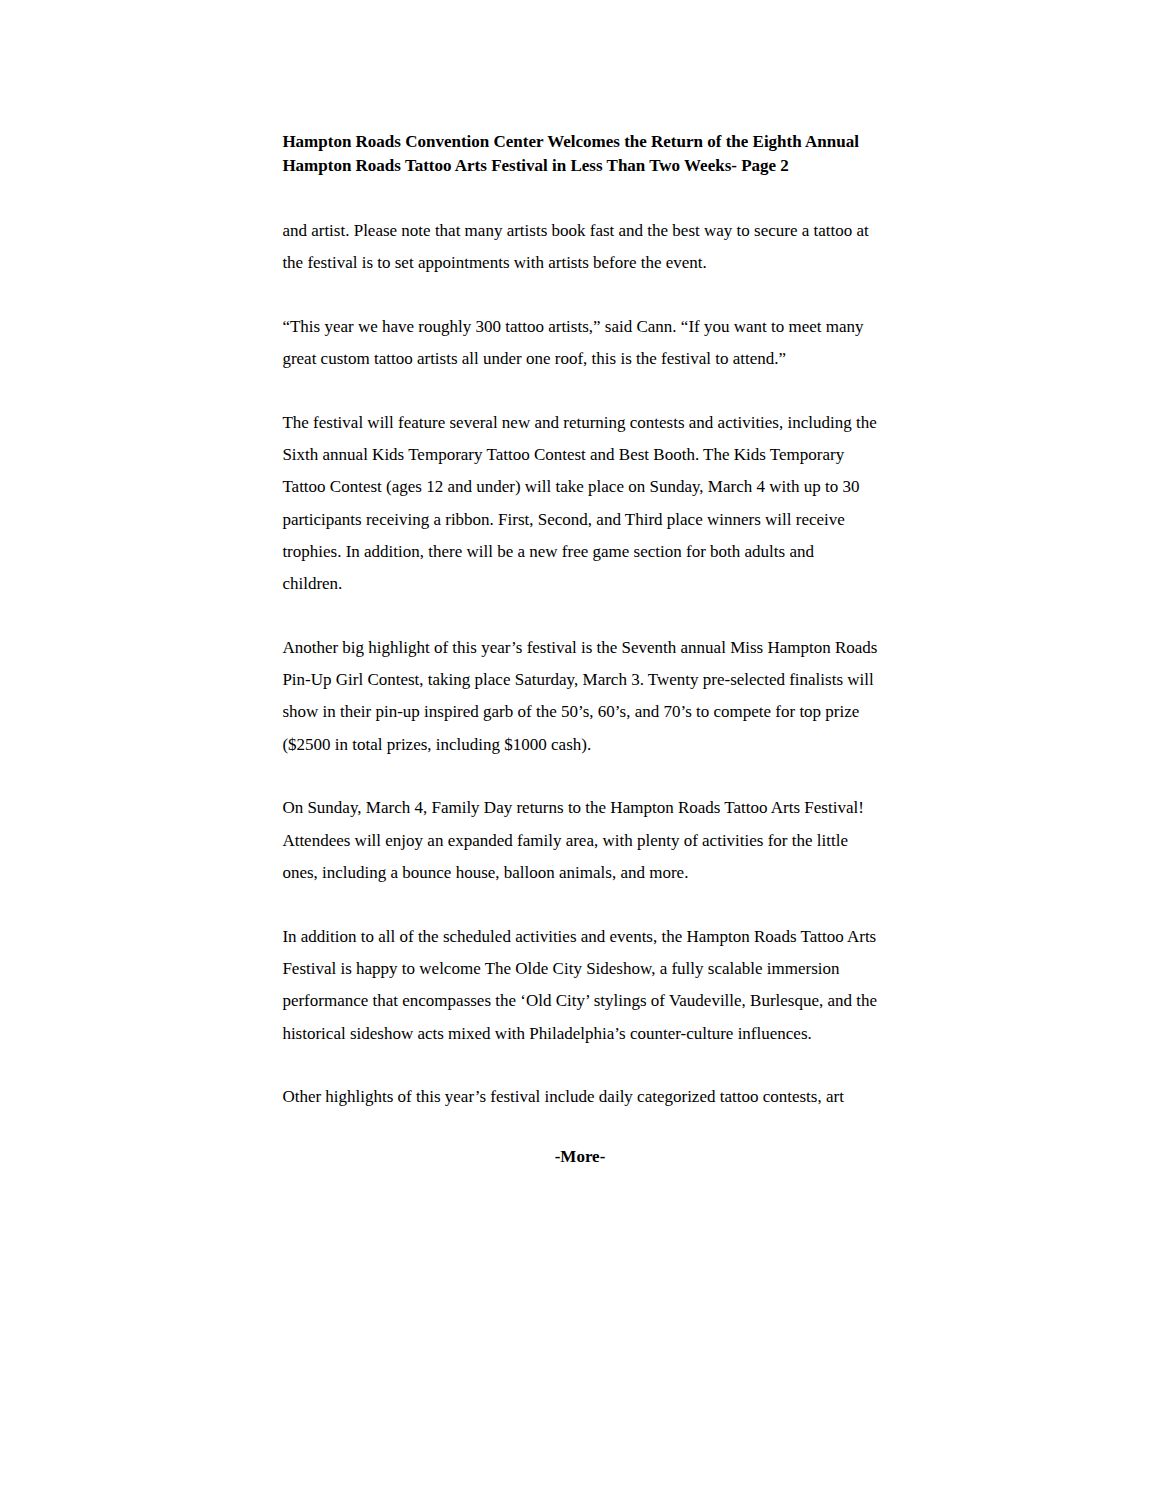Hampton Roads Convention Center Welcomes the Return of the Eighth Annual Hampton Roads Tattoo Arts Festival in Less Than Two Weeks- Page 2
and artist. Please note that many artists book fast and the best way to secure a tattoo at the festival is to set appointments with artists before the event.
“This year we have roughly 300 tattoo artists,” said Cann. “If you want to meet many great custom tattoo artists all under one roof, this is the festival to attend.”
The festival will feature several new and returning contests and activities, including the Sixth annual Kids Temporary Tattoo Contest and Best Booth. The Kids Temporary Tattoo Contest (ages 12 and under) will take place on Sunday, March 4 with up to 30 participants receiving a ribbon. First, Second, and Third place winners will receive trophies. In addition, there will be a new free game section for both adults and children.
Another big highlight of this year’s festival is the Seventh annual Miss Hampton Roads Pin-Up Girl Contest, taking place Saturday, March 3. Twenty pre-selected finalists will show in their pin-up inspired garb of the 50’s, 60’s, and 70’s to compete for top prize ($2500 in total prizes, including $1000 cash).
On Sunday, March 4, Family Day returns to the Hampton Roads Tattoo Arts Festival! Attendees will enjoy an expanded family area, with plenty of activities for the little ones, including a bounce house, balloon animals, and more.
In addition to all of the scheduled activities and events, the Hampton Roads Tattoo Arts Festival is happy to welcome The Olde City Sideshow, a fully scalable immersion performance that encompasses the ‘Old City’ stylings of Vaudeville, Burlesque, and the historical sideshow acts mixed with Philadelphia’s counter-culture influences.
Other highlights of this year’s festival include daily categorized tattoo contests, art
-More-